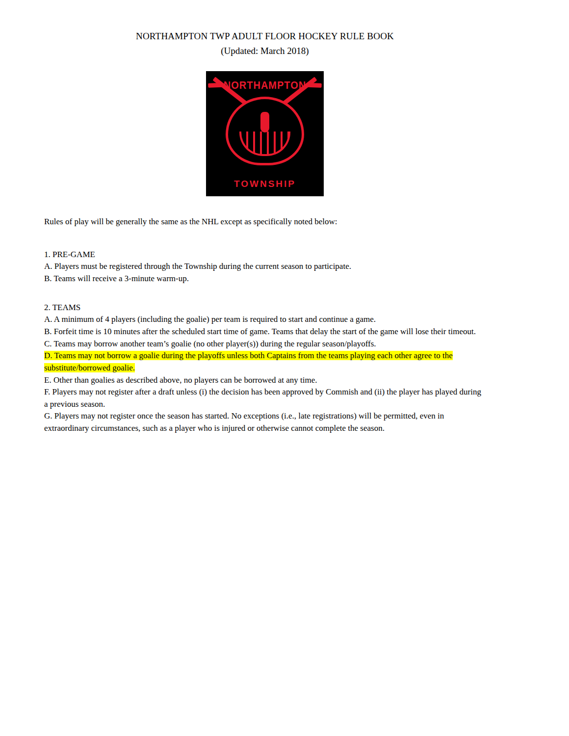NORTHAMPTON TWP ADULT FLOOR HOCKEY RULE BOOK
(Updated: March 2018)
NORTHAMPTON
TOWNSHIP
Rules of play will be generally the same as the NHL except as specifically noted below:
1. PRE-GAME
A. Players must be registered through the Township during the current season to participate.
B. Teams will receive a 3-minute warm-up.
2. TEAMS
A. A minimum of 4 players (including the goalie) per team is required to start and continue a game.
B. Forfeit time is 10 minutes after the scheduled start time of game. Teams that delay the start of the game will lose their timeout.
C. Teams may borrow another team’s goalie (no other player(s)) during the regular season/playoffs.
D. Teams may not borrow a goalie during the playoffs unless both Captains from the teams playing each other agree to the substitute/borrowed goalie.
E. Other than goalies as described above, no players can be borrowed at any time.
F. Players may not register after a draft unless (i) the decision has been approved by Commish and (ii) the player has played during a previous season.
G. Players may not register once the season has started. No exceptions (i.e., late registrations) will be permitted, even in extraordinary circumstances, such as a player who is injured or otherwise cannot complete the season.